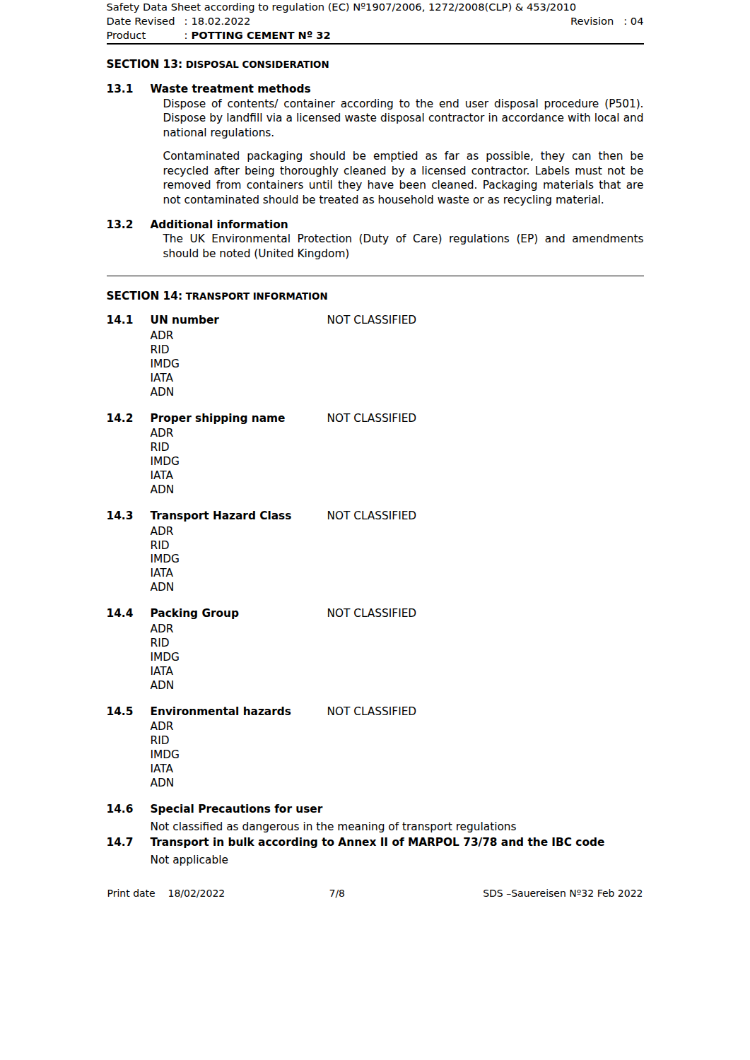Safety Data Sheet according to regulation (EC) Nº1907/2006, 1272/2008(CLP) & 453/2010
| Date Revised | : | 18.02.2022 | Revision : 04 |
| Product | : | POTTING CEMENT Nº 32 |
SECTION 13: DISPOSAL CONSIDERATION
13.1 Waste treatment methods
Dispose of contents/ container according to the end user disposal procedure (P501). Dispose by landfill via a licensed waste disposal contractor in accordance with local and national regulations.
Contaminated packaging should be emptied as far as possible, they can then be recycled after being thoroughly cleaned by a licensed contractor. Labels must not be removed from containers until they have been cleaned. Packaging materials that are not contaminated should be treated as household waste or as recycling material.
13.2 Additional information
The UK Environmental Protection (Duty of Care) regulations (EP) and amendments should be noted (United Kingdom)
SECTION 14: TRANSPORT INFORMATION
14.1
UN number
ADR
RID
IMDG
IATA
ADN
NOT CLASSIFIED
14.2
Proper shipping name
ADR
RID
IMDG
IATA
ADN
NOT CLASSIFIED
14.3
Transport Hazard Class
ADR
RID
IMDG
IATA
ADN
NOT CLASSIFIED
14.4
Packing Group
ADR
RID
IMDG
IATA
ADN
NOT CLASSIFIED
14.5
Environmental hazards
ADR
RID
IMDG
IATA
ADN
NOT CLASSIFIED
14.6
Special Precautions for user
Not classified as dangerous in the meaning of transport regulations
14.7
Transport in bulk according to Annex II of MARPOL 73/78 and the IBC code
Not applicable
| Print date 18/02/2022 | 7/8 | SDS –Sauereisen Nº32 Feb 2022 |